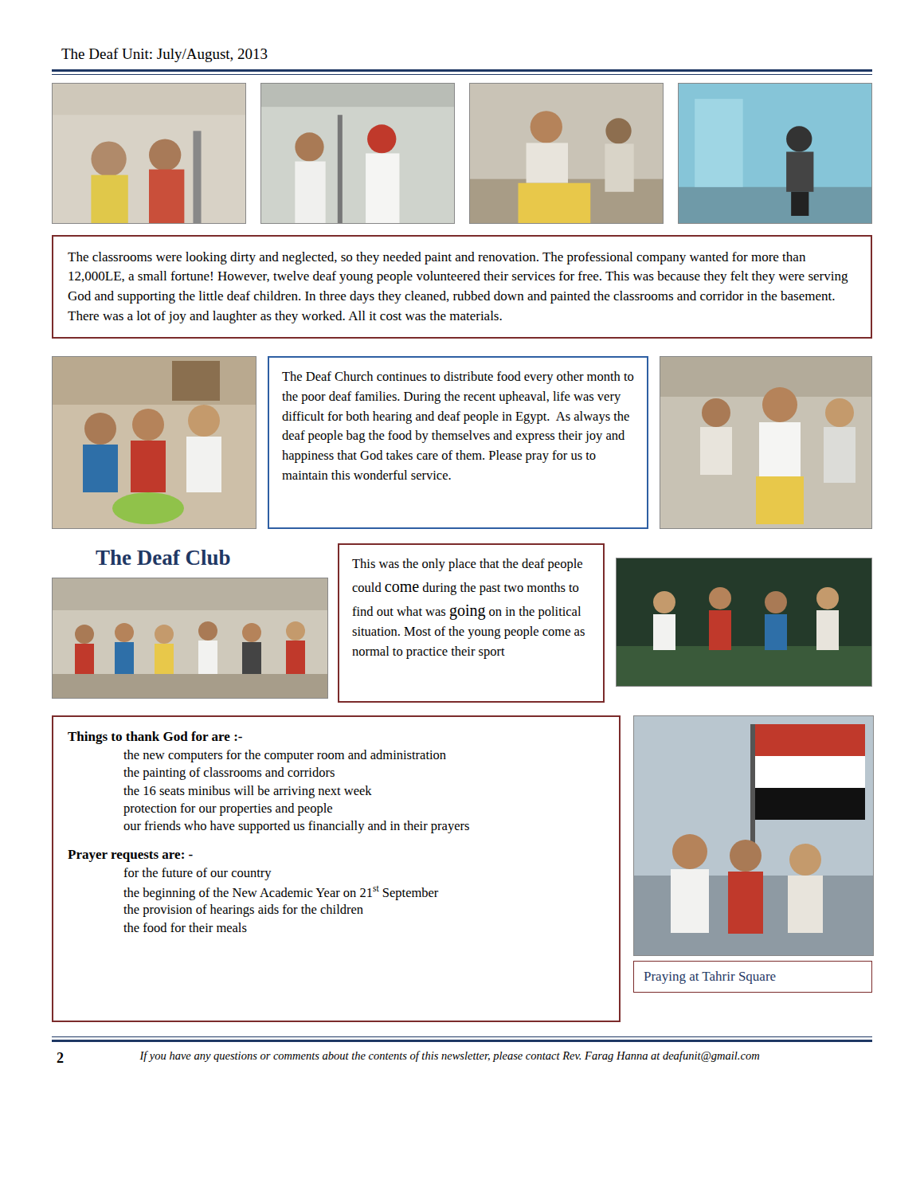The Deaf Unit: July/August, 2013
The classrooms were looking dirty and neglected, so they needed paint and renovation. The professional company wanted for more than 12,000LE, a small fortune! However, twelve deaf young people volunteered their services for free. This was because they felt they were serving God and supporting the little deaf children. In three days they cleaned, rubbed down and painted the classrooms and corridor in the basement. There was a lot of joy and laughter as they worked. All it cost was the materials.
The Deaf Church continues to distribute food every other month to the poor deaf families. During the recent upheaval, life was very difficult for both hearing and deaf people in Egypt. As always the deaf people bag the food by themselves and express their joy and happiness that God takes care of them. Please pray for us to maintain this wonderful service.
The Deaf Club
This was the only place that the deaf people could come during the past two months to find out what was going on in the political situation. Most of the young people come as normal to practice their sport
Things to thank God for are :-
the new computers for the computer room and administration
the painting of classrooms and corridors
the 16 seats minibus will be arriving next week
protection for our properties and people
our friends who have supported us financially and in their prayers
Prayer requests are: -
for the future of our country
the beginning of the New Academic Year on 21st September
the provision of hearings aids for the children
the food for their meals
Praying at Tahrir Square
2
If you have any questions or comments about the contents of this newsletter, please contact Rev. Farag Hanna at deafunit@gmail.com